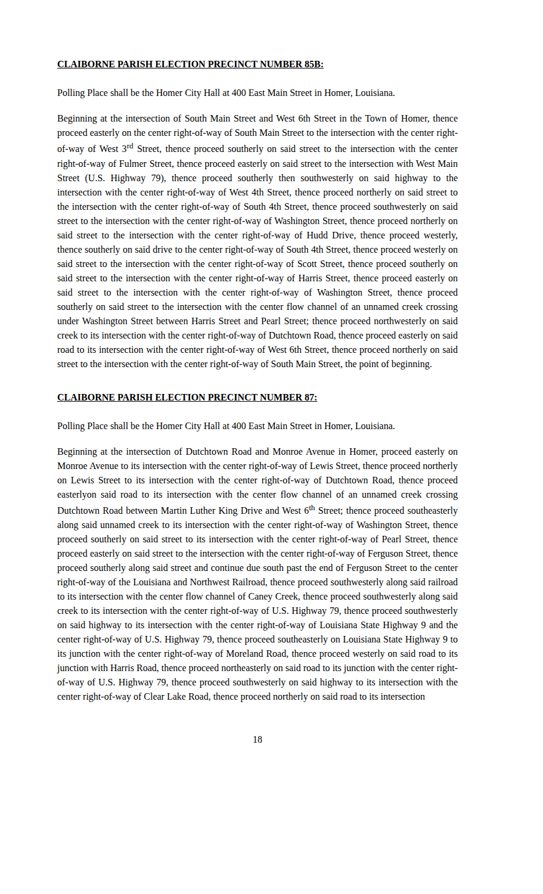CLAIBORNE PARISH ELECTION PRECINCT NUMBER 85B:
Polling Place shall be the Homer City Hall at 400 East Main Street in Homer, Louisiana.
Beginning at the intersection of South Main Street and West 6th Street in the Town of Homer, thence proceed easterly on the center right-of-way of South Main Street to the intersection with the center right-of-way of West 3rd Street, thence proceed southerly on said street to the intersection with the center right-of-way of Fulmer Street, thence proceed easterly on said street to the intersection with West Main Street (U.S. Highway 79), thence proceed southerly then southwesterly on said highway to the intersection with the center right-of-way of West 4th Street, thence proceed northerly on said street to the intersection with the center right-of-way of South 4th Street, thence proceed southwesterly on said street to the intersection with the center right-of-way of Washington Street, thence proceed northerly on said street to the intersection with the center right-of-way of Hudd Drive, thence proceed westerly, thence southerly on said drive to the center right-of-way of South 4th Street, thence proceed westerly on said street to the intersection with the center right-of-way of Scott Street, thence proceed southerly on said street to the intersection with the center right-of-way of Harris Street, thence proceed easterly on said street to the intersection with the center right-of-way of Washington Street, thence proceed southerly on said street to the intersection with the center flow channel of an unnamed creek crossing under Washington Street between Harris Street and Pearl Street; thence proceed northwesterly on said creek to its intersection with the center right-of-way of Dutchtown Road, thence proceed easterly on said road to its intersection with the center right-of-way of West 6th Street, thence proceed northerly on said street to the intersection with the center right-of-way of South Main Street, the point of beginning.
CLAIBORNE PARISH ELECTION PRECINCT NUMBER 87:
Polling Place shall be the Homer City Hall at 400 East Main Street in Homer, Louisiana.
Beginning at the intersection of Dutchtown Road and Monroe Avenue in Homer, proceed easterly on Monroe Avenue to its intersection with the center right-of-way of Lewis Street, thence proceed northerly on Lewis Street to its intersection with the center right-of-way of Dutchtown Road, thence proceed easterlyon said road to its intersection with the center flow channel of an unnamed creek crossing Dutchtown Road between Martin Luther King Drive and West 6th Street; thence proceed southeasterly along said unnamed creek to its intersection with the center right-of-way of Washington Street, thence proceed southerly on said street to its intersection with the center right-of-way of Pearl Street, thence proceed easterly on said street to the intersection with the center right-of-way of Ferguson Street, thence proceed southerly along said street and continue due south past the end of Ferguson Street to the center right-of-way of the Louisiana and Northwest Railroad, thence proceed southwesterly along said railroad to its intersection with the center flow channel of Caney Creek, thence proceed southwesterly along said creek to its intersection with the center right-of-way of U.S. Highway 79, thence proceed southwesterly on said highway to its intersection with the center right-of-way of Louisiana State Highway 9 and the center right-of-way of U.S. Highway 79, thence proceed southeasterly on Louisiana State Highway 9 to its junction with the center right-of-way of Moreland Road, thence proceed westerly on said road to its junction with Harris Road, thence proceed northeasterly on said road to its junction with the center right-of-way of U.S. Highway 79, thence proceed southwesterly on said highway to its intersection with the center right-of-way of Clear Lake Road, thence proceed northerly on said road to its intersection
18